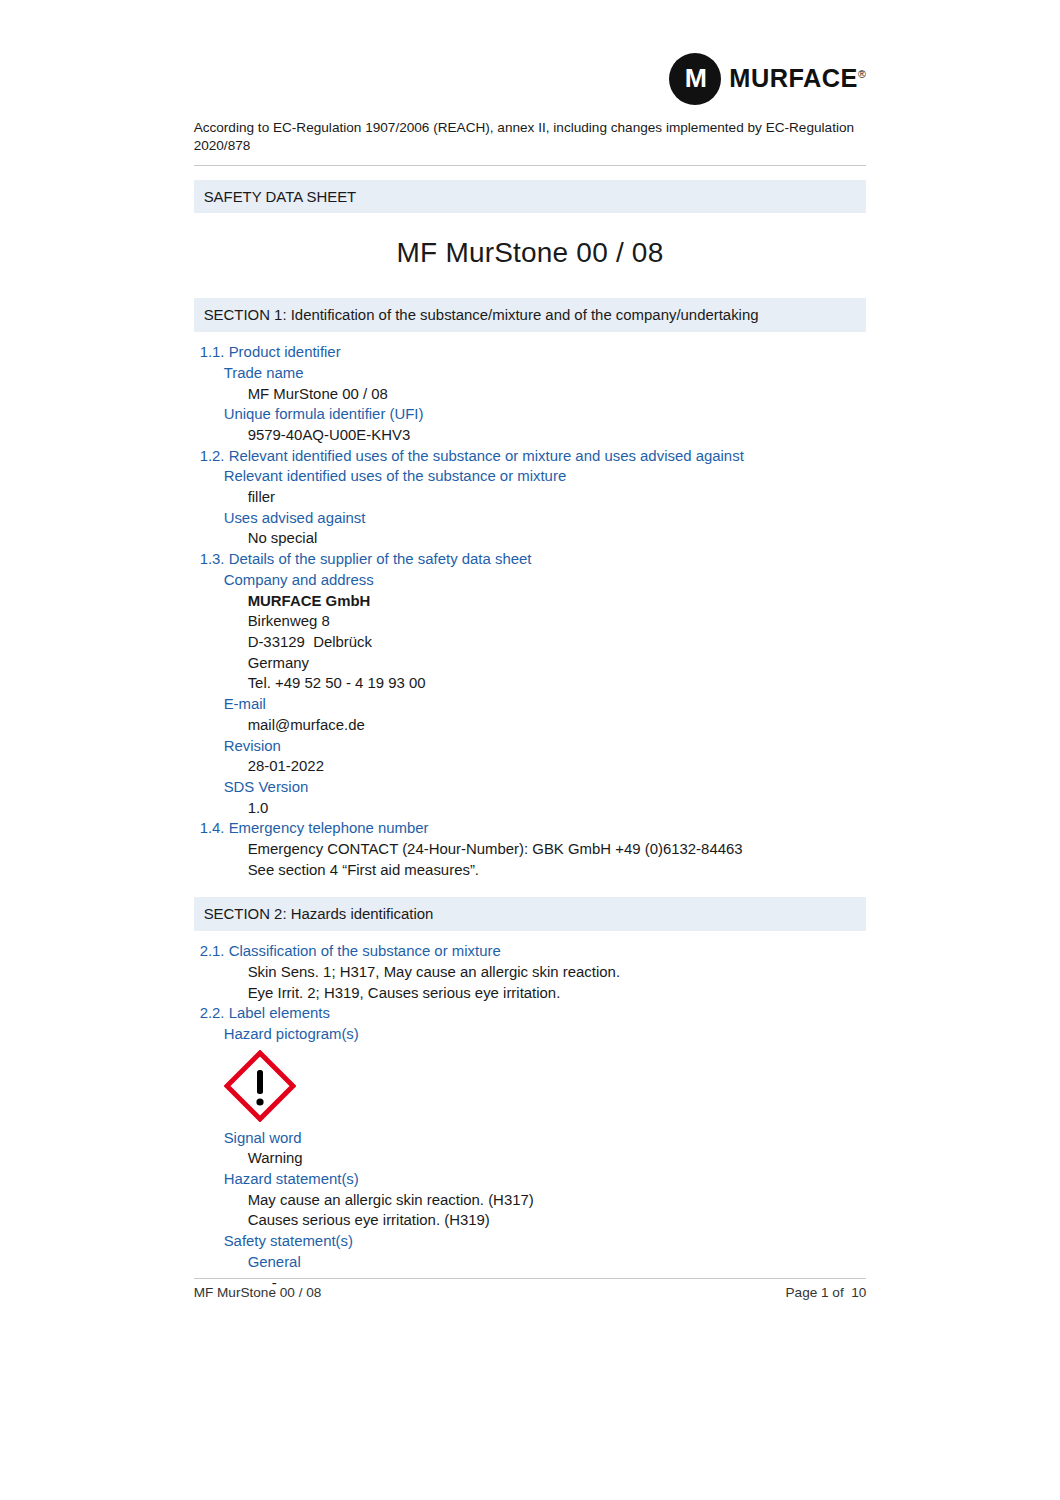M
MURFACE®
According to EC-Regulation 1907/2006 (REACH), annex II, including changes implemented by EC-Regulation 2020/878
SAFETY DATA SHEET
MF MurStone 00 / 08
SECTION 1: Identification of the substance/mixture and of the company/undertaking
1.1. Product identifier
Trade name
MF MurStone 00 / 08
Unique formula identifier (UFI)
9579-40AQ-U00E-KHV3
1.2. Relevant identified uses of the substance or mixture and uses advised against
Relevant identified uses of the substance or mixture
filler
Uses advised against
No special
1.3. Details of the supplier of the safety data sheet
Company and address
MURFACE GmbH
Birkenweg 8
D-33129 Delbrück
Germany
Tel. +49 52 50 - 4 19 93 00
E-mail
mail@murface.de
Revision
28-01-2022
SDS Version
1.0
1.4. Emergency telephone number
Emergency CONTACT (24-Hour-Number): GBK GmbH +49 (0)6132-84463
See section 4 “First aid measures”.
SECTION 2: Hazards identification
2.1. Classification of the substance or mixture
Skin Sens. 1; H317, May cause an allergic skin reaction.
Eye Irrit. 2; H319, Causes serious eye irritation.
2.2. Label elements
Hazard pictogram(s)
Signal word
Warning
Hazard statement(s)
May cause an allergic skin reaction. (H317)
Causes serious eye irritation. (H319)
Safety statement(s)
General
-
MF MurStone 00 / 08 Page 1 of 10